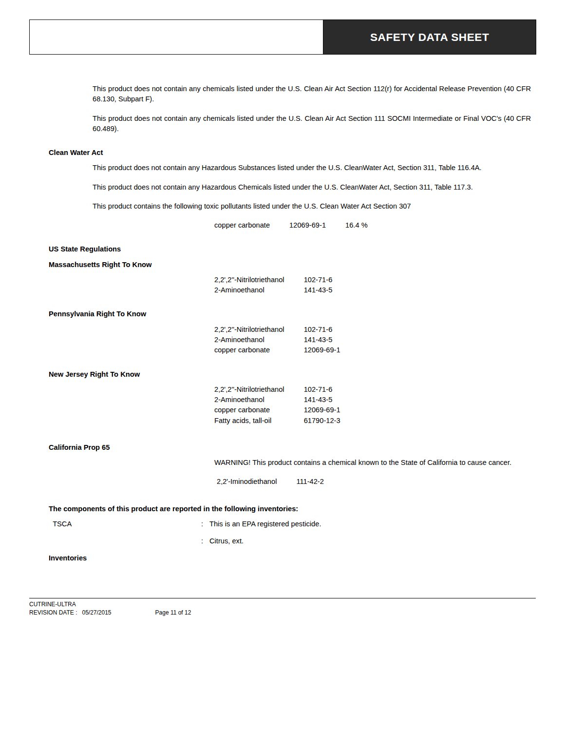SAFETY DATA SHEET
This product does not contain any chemicals listed under the U.S. Clean Air Act Section 112(r) for Accidental Release Prevention (40 CFR 68.130, Subpart F).
This product does not contain any chemicals listed under the U.S. Clean Air Act Section 111 SOCMI Intermediate or Final VOC's (40 CFR 60.489).
Clean Water Act
This product does not contain any Hazardous Substances listed under the U.S. CleanWater Act, Section 311, Table 116.4A.
This product does not contain any Hazardous Chemicals listed under the U.S. CleanWater Act, Section 311, Table 117.3.
This product contains the following toxic pollutants listed under the U.S. Clean Water Act Section 307
| copper carbonate | 12069-69-1 | 16.4 % |
US State Regulations
Massachusetts Right To Know
| 2,2',2''-Nitrilotriethanol | 102-71-6 |
| 2-Aminoethanol | 141-43-5 |
Pennsylvania Right To Know
| 2,2',2''-Nitrilotriethanol | 102-71-6 |
| 2-Aminoethanol | 141-43-5 |
| copper carbonate | 12069-69-1 |
New Jersey Right To Know
| 2,2',2''-Nitrilotriethanol | 102-71-6 |
| 2-Aminoethanol | 141-43-5 |
| copper carbonate | 12069-69-1 |
| Fatty acids, tall-oil | 61790-12-3 |
California Prop 65
WARNING! This product contains a chemical known to the State of California to cause cancer.
| 2,2'-Iminodiethanol | 111-42-2 |
The components of this product are reported in the following inventories:
| TSCA | : | This is an EPA registered pesticide. |
| | : | Citrus, ext. |
Inventories
CUTRINE-ULTRA
REVISION DATE : 05/27/2015Page 11 of 12